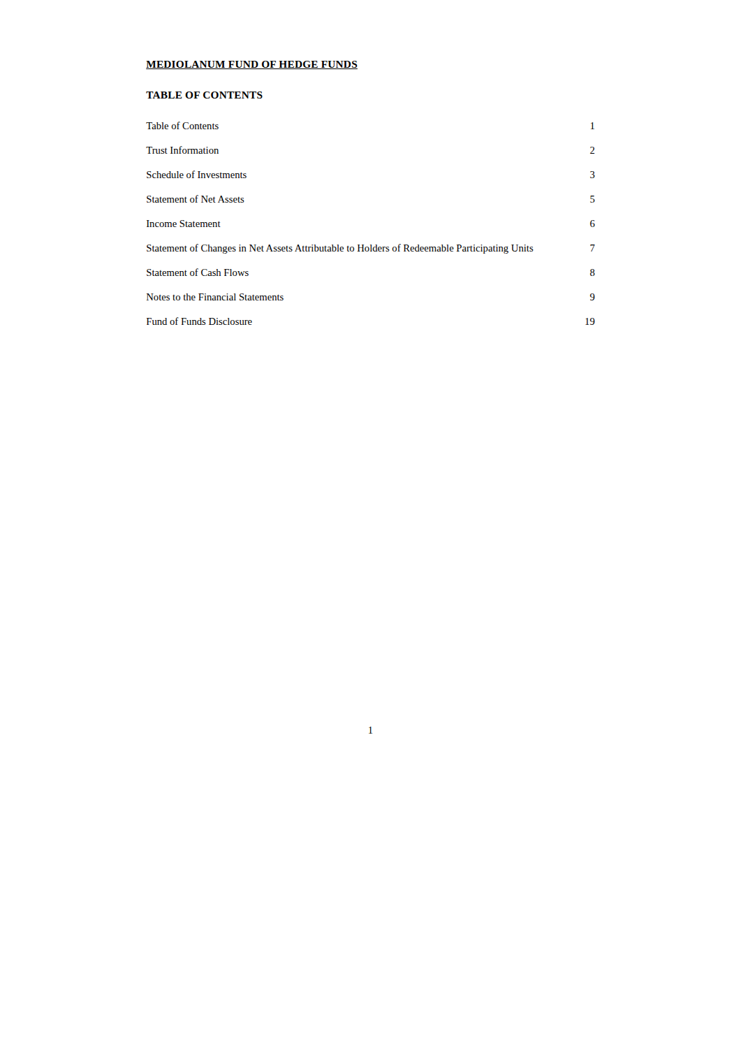MEDIOLANUM FUND OF HEDGE FUNDS
TABLE OF CONTENTS
| Table of Contents | 1 |
| Trust Information | 2 |
| Schedule of Investments | 3 |
| Statement of Net Assets | 5 |
| Income Statement | 6 |
| Statement of Changes in Net Assets Attributable to Holders of Redeemable Participating Units | 7 |
| Statement of Cash Flows | 8 |
| Notes to the Financial Statements | 9 |
| Fund of Funds Disclosure | 19 |
1